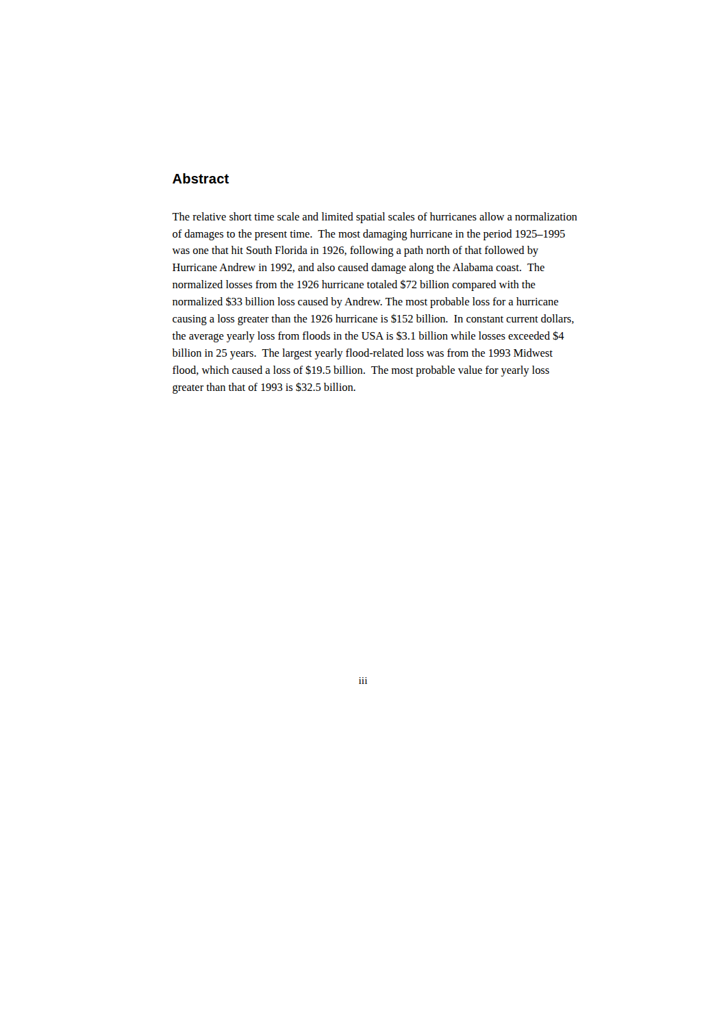Abstract
The relative short time scale and limited spatial scales of hurricanes allow a normalization of damages to the present time. The most damaging hurricane in the period 1925–1995 was one that hit South Florida in 1926, following a path north of that followed by Hurricane Andrew in 1992, and also caused damage along the Alabama coast. The normalized losses from the 1926 hurricane totaled $72 billion compared with the normalized $33 billion loss caused by Andrew. The most probable loss for a hurricane causing a loss greater than the 1926 hurricane is $152 billion. In constant current dollars, the average yearly loss from floods in the USA is $3.1 billion while losses exceeded $4 billion in 25 years. The largest yearly flood-related loss was from the 1993 Midwest flood, which caused a loss of $19.5 billion. The most probable value for yearly loss greater than that of 1993 is $32.5 billion.
iii